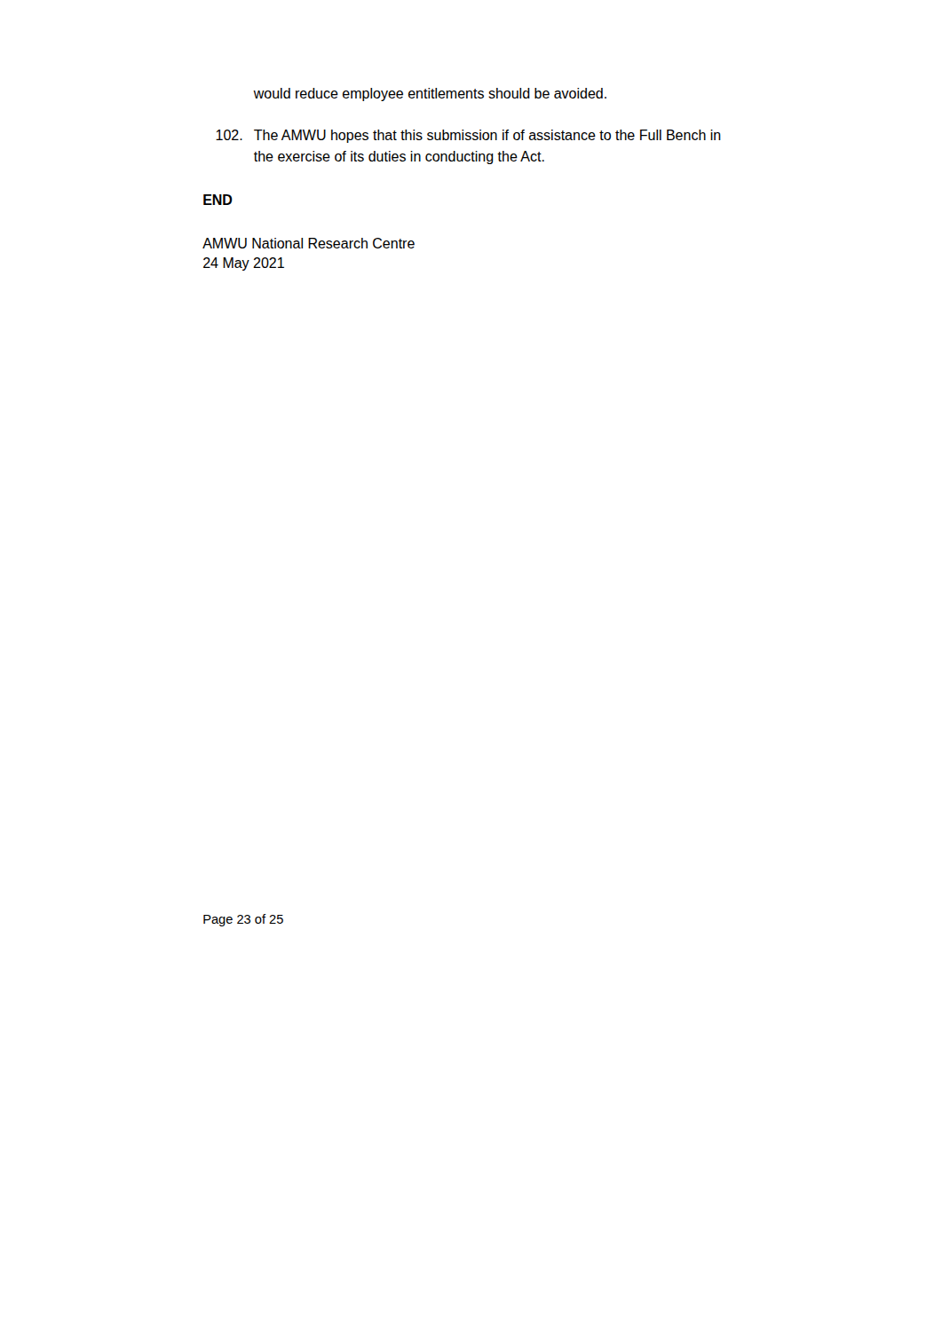would reduce employee entitlements should be avoided.
102. The AMWU hopes that this submission if of assistance to the Full Bench in the exercise of its duties in conducting the Act.
END
AMWU National Research Centre
24 May 2021
Page 23 of 25